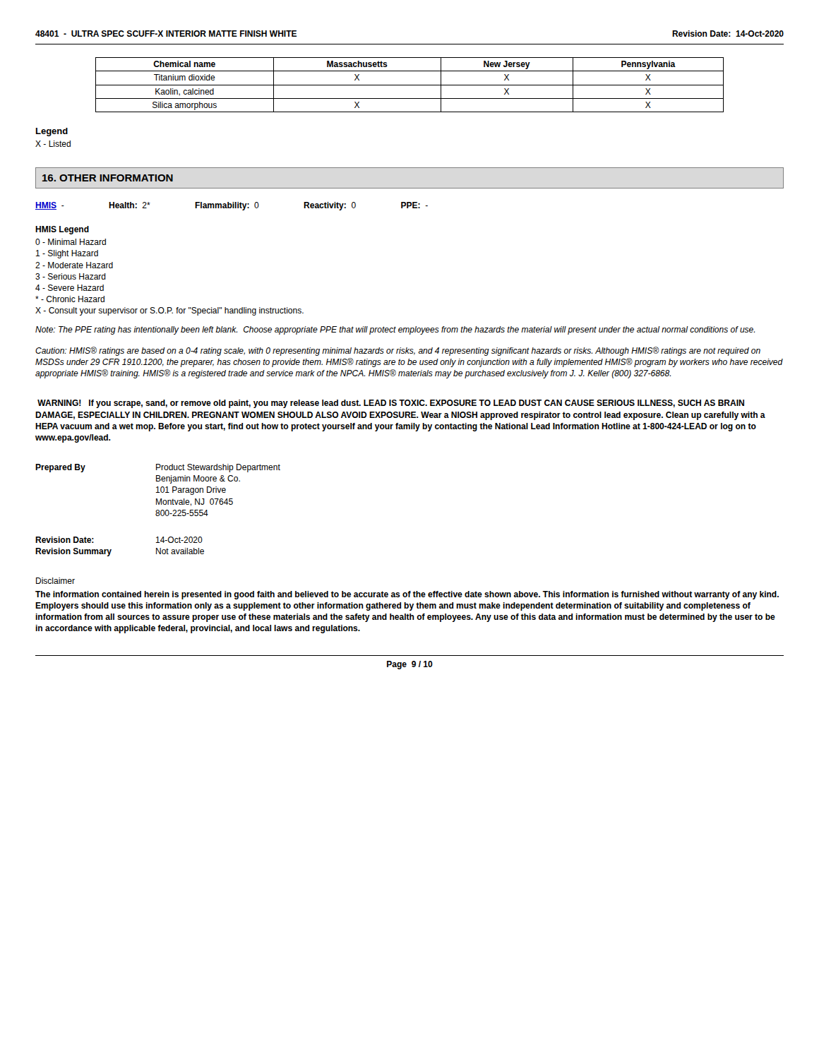48401 - ULTRA SPEC SCUFF-X INTERIOR MATTE FINISH WHITE
Revision Date: 14-Oct-2020
| Chemical name | Massachusetts | New Jersey | Pennsylvania |
| --- | --- | --- | --- |
| Titanium dioxide | X | X | X |
| Kaolin, calcined | | X | X |
| Silica amorphous | X | | X |
Legend
X - Listed
16. OTHER INFORMATION
HMIS - Health: 2* Flammability: 0 Reactivity: 0 PPE: -
HMIS Legend
0 - Minimal Hazard
1 - Slight Hazard
2 - Moderate Hazard
3 - Serious Hazard
4 - Severe Hazard
* - Chronic Hazard
X - Consult your supervisor or S.O.P. for "Special" handling instructions.
Note: The PPE rating has intentionally been left blank. Choose appropriate PPE that will protect employees from the hazards the material will present under the actual normal conditions of use.
Caution: HMIS® ratings are based on a 0-4 rating scale, with 0 representing minimal hazards or risks, and 4 representing significant hazards or risks. Although HMIS® ratings are not required on MSDSs under 29 CFR 1910.1200, the preparer, has chosen to provide them. HMIS® ratings are to be used only in conjunction with a fully implemented HMIS® program by workers who have received appropriate HMIS® training. HMIS® is a registered trade and service mark of the NPCA. HMIS® materials may be purchased exclusively from J. J. Keller (800) 327-6868.
WARNING! If you scrape, sand, or remove old paint, you may release lead dust. LEAD IS TOXIC. EXPOSURE TO LEAD DUST CAN CAUSE SERIOUS ILLNESS, SUCH AS BRAIN DAMAGE, ESPECIALLY IN CHILDREN. PREGNANT WOMEN SHOULD ALSO AVOID EXPOSURE. Wear a NIOSH approved respirator to control lead exposure. Clean up carefully with a HEPA vacuum and a wet mop. Before you start, find out how to protect yourself and your family by contacting the National Lead Information Hotline at 1-800-424-LEAD or log on to www.epa.gov/lead.
Prepared By
Product Stewardship Department
Benjamin Moore & Co.
101 Paragon Drive
Montvale, NJ 07645
800-225-5554
Revision Date:
14-Oct-2020
Revision Summary
Not available
Disclaimer
The information contained herein is presented in good faith and believed to be accurate as of the effective date shown above. This information is furnished without warranty of any kind. Employers should use this information only as a supplement to other information gathered by them and must make independent determination of suitability and completeness of information from all sources to assure proper use of these materials and the safety and health of employees. Any use of this data and information must be determined by the user to be in accordance with applicable federal, provincial, and local laws and regulations.
Page 9 / 10